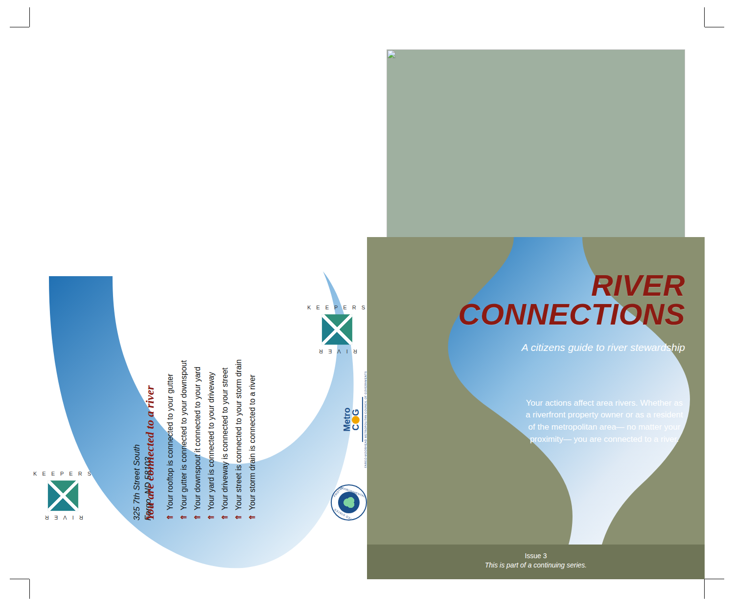R I V E R K E E P E R S
325 7th Street South
Fargo, ND 58103
You are connected to a river
⇑Your rooftop is connected to your gutter
⇑Your gutter is connected to your downspout
⇑Your downspout it connected to your yard
⇑Your yard is connected to your driveway
⇑Your driveway is connected to your street
⇑Your street is connected to your storm drain
⇑Your storm drain is connected to a river
UNITED STATES ENVIRONMENTAL PROTECTION AGENCY
Metro
C G
FARGO-MOORHEAD METROPOLITAN COUNCIL OF GOVERNMENTS
R I V E R K E E P E R S
RIVERCONNECTIONS
A citizens guide to river stewardship
Your actions affect area rivers. Whether as a riverfront property owner or as a resident of the metropolitan area— no matter your proximity— you are connected to a river.
Issue 3
This is part of a continuing series.